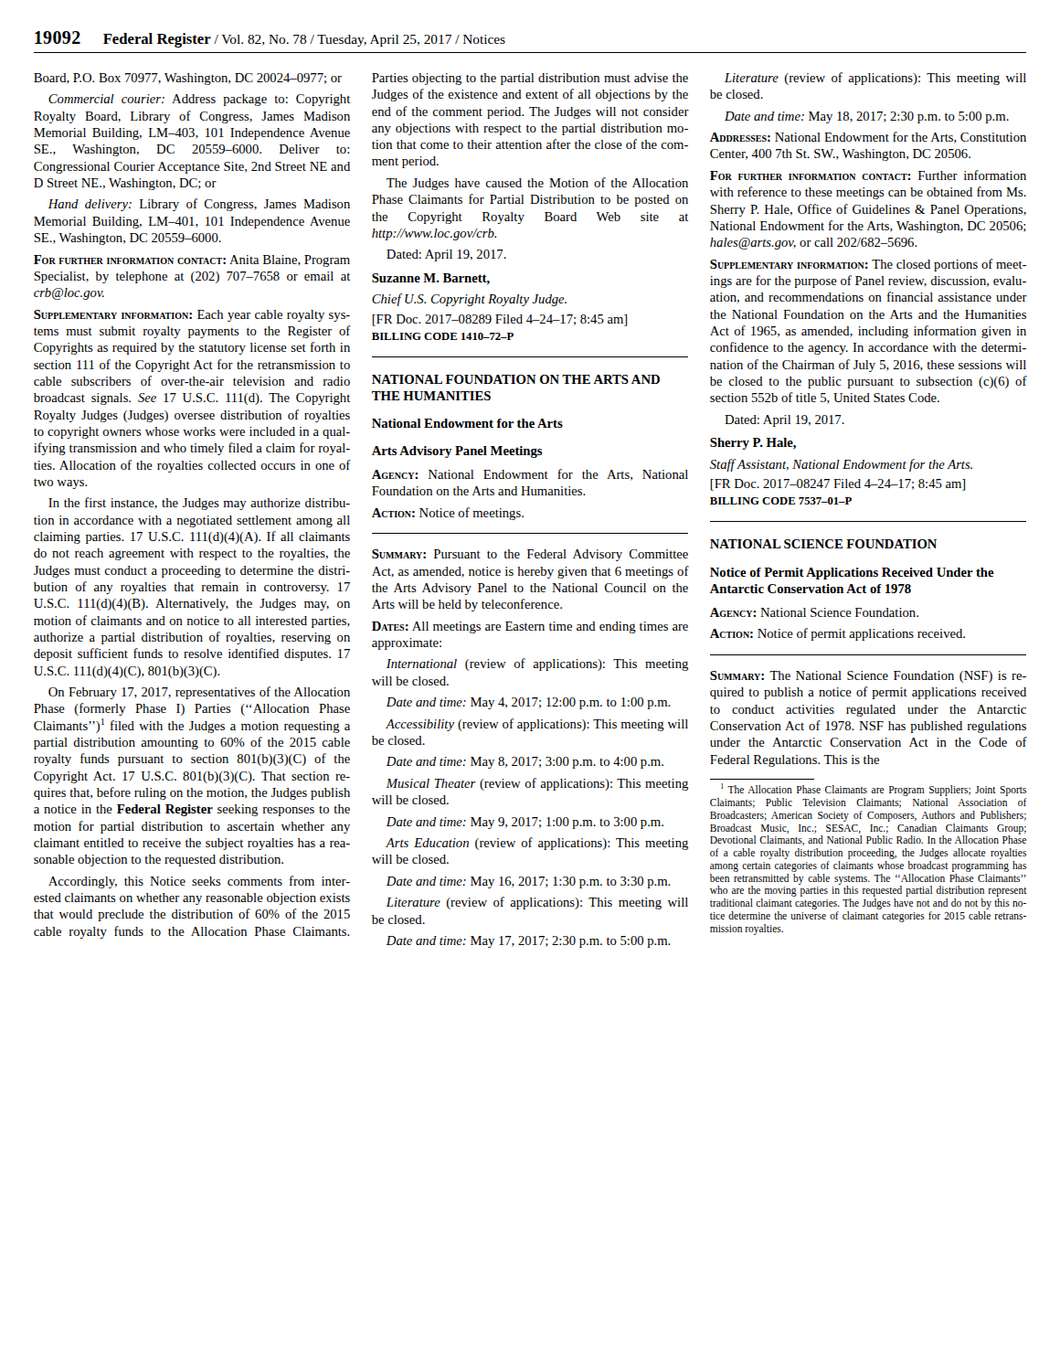19092
Federal Register / Vol. 82, No. 78 / Tuesday, April 25, 2017 / Notices
Board, P.O. Box 70977, Washington, DC 20024–0977; or
Commercial courier: Address package to: Copyright Royalty Board, Library of Congress, James Madison Memorial Building, LM–403, 101 Independence Avenue SE., Washington, DC 20559–6000. Deliver to: Congressional Courier Acceptance Site, 2nd Street NE and D Street NE., Washington, DC; or
Hand delivery: Library of Congress, James Madison Memorial Building, LM–401, 101 Independence Avenue SE., Washington, DC 20559–6000.
For further information contact: Anita Blaine, Program Specialist, by telephone at (202) 707–7658 or email at crb@loc.gov.
Supplementary information: Each year cable royalty systems must submit royalty payments to the Register of Copyrights as required by the statutory license set forth in section 111 of the Copyright Act for the retransmission to cable subscribers of over-the-air television and radio broadcast signals. See 17 U.S.C. 111(d). The Copyright Royalty Judges (Judges) oversee distribution of royalties to copyright owners whose works were included in a qualifying transmission and who timely filed a claim for royalties. Allocation of the royalties collected occurs in one of two ways.
In the first instance, the Judges may authorize distribution in accordance with a negotiated settlement among all claiming parties. 17 U.S.C. 111(d)(4)(A). If all claimants do not reach agreement with respect to the royalties, the Judges must conduct a proceeding to determine the distribution of any royalties that remain in controversy. 17 U.S.C. 111(d)(4)(B). Alternatively, the Judges may, on motion of claimants and on notice to all interested parties, authorize a partial distribution of royalties, reserving on deposit sufficient funds to resolve identified disputes. 17 U.S.C. 111(d)(4)(C), 801(b)(3)(C).
On February 17, 2017, representatives of the Allocation Phase (formerly Phase I) Parties (‘‘Allocation Phase Claimants’’)1 filed with the Judges a motion requesting a partial distribution amounting to 60% of the 2015 cable royalty funds pursuant to section 801(b)(3)(C) of the Copyright Act. 17 U.S.C. 801(b)(3)(C). That section requires that, before ruling on the motion, the Judges publish a notice in the Federal Register seeking responses to the motion for partial distribution to ascertain whether any claimant entitled to receive the subject royalties has a reasonable objection to the requested distribution.
Accordingly, this Notice seeks comments from interested claimants on whether any reasonable objection exists that would preclude the distribution of 60% of the 2015 cable royalty funds to the Allocation Phase Claimants. Parties objecting to the partial distribution must advise the Judges of the existence and extent of all objections by the end of the comment period. The Judges will not consider any objections with respect to the partial distribution motion that come to their attention after the close of the comment period.
The Judges have caused the Motion of the Allocation Phase Claimants for Partial Distribution to be posted on the Copyright Royalty Board Web site at http://www.loc.gov/crb.
Dated: April 19, 2017.
Suzanne M. Barnett,
Chief U.S. Copyright Royalty Judge.
[FR Doc. 2017–08289 Filed 4–24–17; 8:45 am]
BILLING CODE 1410–72–P
NATIONAL FOUNDATION ON THE ARTS AND THE HUMANITIES
National Endowment for the Arts
Arts Advisory Panel Meetings
Agency: National Endowment for the Arts, National Foundation on the Arts and Humanities.
Action: Notice of meetings.
Summary: Pursuant to the Federal Advisory Committee Act, as amended, notice is hereby given that 6 meetings of the Arts Advisory Panel to the National Council on the Arts will be held by teleconference.
Dates: All meetings are Eastern time and ending times are approximate:
International (review of applications): This meeting will be closed.
Date and time: May 4, 2017; 12:00 p.m. to 1:00 p.m.
Accessibility (review of applications): This meeting will be closed.
Date and time: May 8, 2017; 3:00 p.m. to 4:00 p.m.
Musical Theater (review of applications): This meeting will be closed.
Date and time: May 9, 2017; 1:00 p.m. to 3:00 p.m.
Arts Education (review of applications): This meeting will be closed.
Date and time: May 16, 2017; 1:30 p.m. to 3:30 p.m.
Literature (review of applications): This meeting will be closed.
Date and time: May 17, 2017; 2:30 p.m. to 5:00 p.m.
Literature (review of applications): This meeting will be closed.
Date and time: May 18, 2017; 2:30 p.m. to 5:00 p.m.
Addresses: National Endowment for the Arts, Constitution Center, 400 7th St. SW., Washington, DC 20506.
For further information contact: Further information with reference to these meetings can be obtained from Ms. Sherry P. Hale, Office of Guidelines & Panel Operations, National Endowment for the Arts, Washington, DC 20506; hales@arts.gov, or call 202/682–5696.
Supplementary information: The closed portions of meetings are for the purpose of Panel review, discussion, evaluation, and recommendations on financial assistance under the National Foundation on the Arts and the Humanities Act of 1965, as amended, including information given in confidence to the agency. In accordance with the determination of the Chairman of July 5, 2016, these sessions will be closed to the public pursuant to subsection (c)(6) of section 552b of title 5, United States Code.
Dated: April 19, 2017.
Sherry P. Hale,
Staff Assistant, National Endowment for the Arts.
[FR Doc. 2017–08247 Filed 4–24–17; 8:45 am]
BILLING CODE 7537–01–P
NATIONAL SCIENCE FOUNDATION
Notice of Permit Applications Received Under the Antarctic Conservation Act of 1978
Agency: National Science Foundation.
Action: Notice of permit applications received.
Summary: The National Science Foundation (NSF) is required to publish a notice of permit applications received to conduct activities regulated under the Antarctic Conservation Act of 1978. NSF has published regulations under the Antarctic Conservation Act in the Code of Federal Regulations. This is the
1 The Allocation Phase Claimants are Program Suppliers; Joint Sports Claimants; Public Television Claimants; National Association of Broadcasters; American Society of Composers, Authors and Publishers; Broadcast Music, Inc.; SESAC, Inc.; Canadian Claimants Group; Devotional Claimants, and National Public Radio. In the Allocation Phase of a cable royalty distribution proceeding, the Judges allocate royalties among certain categories of claimants whose broadcast programming has been retransmitted by cable systems. The ‘‘Allocation Phase Claimants’’ who are the moving parties in this requested partial distribution represent traditional claimant categories. The Judges have not and do not by this notice determine the universe of claimant categories for 2015 cable retransmission royalties.